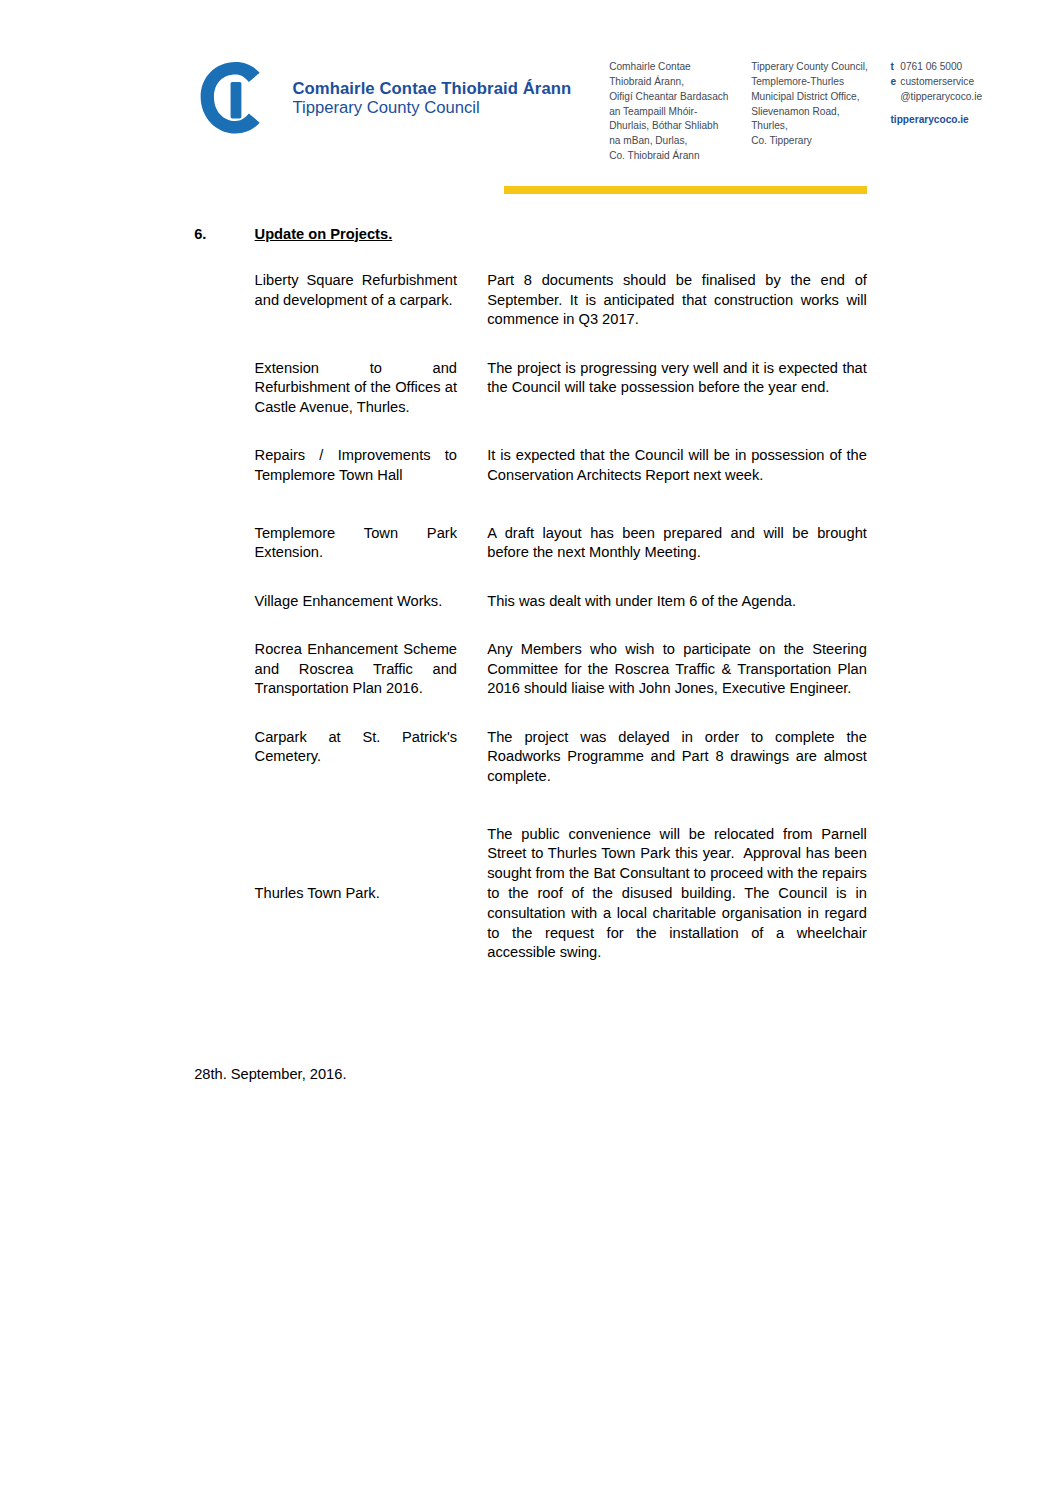Comhairle Contae Thiobraid Árann
Tipperary County Council
Comhairle Contae
Thiobraid Árann,
Oifigí Cheantar Bardasach
an Teampaill Mhóir-
Dhurlais, Bóthar Shliabh
na mBan, Durlas,
Co. Thiobraid Árann
Tipperary County Council,
Templemore-Thurles
Municipal District Office,
Slievenamon Road,
Thurles,
Co. Tipperary
t0761 06 5000
ecustomerservice
@tipperarycoco.ie
tipperarycoco.ie
6.
Update on Projects.
| Liberty Square Refurbishment and development of a carpark. | Part 8 documents should be finalised by the end of September. It is anticipated that construction works will commence in Q3 2017. |
| Extension to and Refurbishment of the Offices at Castle Avenue, Thurles. | The project is progressing very well and it is expected that the Council will take possession before the year end. |
| Repairs / Improvements to Templemore Town Hall | It is expected that the Council will be in possession of the Conservation Architects Report next week. |
| Templemore Town Park Extension. | A draft layout has been prepared and will be brought before the next Monthly Meeting. |
| Village Enhancement Works. | This was dealt with under Item 6 of the Agenda. |
| Rocrea Enhancement Scheme and Roscrea Traffic and Transportation Plan 2016. | Any Members who wish to participate on the Steering Committee for the Roscrea Traffic & Transportation Plan 2016 should liaise with John Jones, Executive Engineer. |
| Carpark at St. Patrick's Cemetery. | The project was delayed in order to complete the Roadworks Programme and Part 8 drawings are almost complete. |
| Thurles Town Park. | The public convenience will be relocated from Parnell Street to Thurles Town Park this year. Approval has been sought from the Bat Consultant to proceed with the repairs to the roof of the disused building. The Council is in consultation with a local charitable organisation in regard to the request for the installation of a wheelchair accessible swing. |
28th. September, 2016.